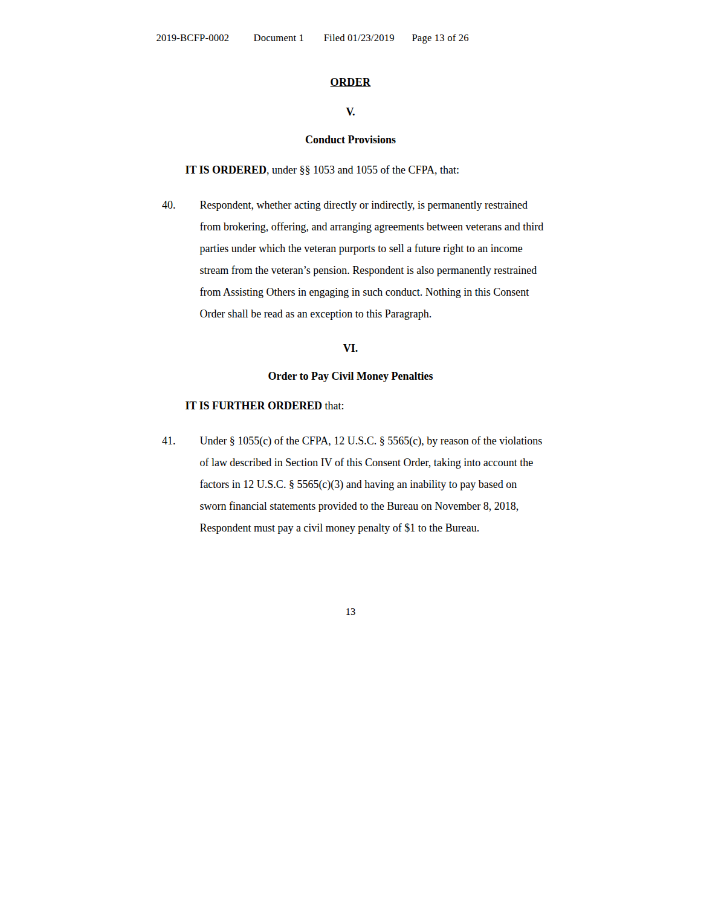2019-BCFP-0002 Document 1 Filed 01/23/2019 Page 13 of 26
ORDER
V.
Conduct Provisions
IT IS ORDERED, under §§ 1053 and 1055 of the CFPA, that:
40. Respondent, whether acting directly or indirectly, is permanently restrained from brokering, offering, and arranging agreements between veterans and third parties under which the veteran purports to sell a future right to an income stream from the veteran’s pension. Respondent is also permanently restrained from Assisting Others in engaging in such conduct. Nothing in this Consent Order shall be read as an exception to this Paragraph.
VI.
Order to Pay Civil Money Penalties
IT IS FURTHER ORDERED that:
41. Under § 1055(c) of the CFPA, 12 U.S.C. § 5565(c), by reason of the violations of law described in Section IV of this Consent Order, taking into account the factors in 12 U.S.C. § 5565(c)(3) and having an inability to pay based on sworn financial statements provided to the Bureau on November 8, 2018, Respondent must pay a civil money penalty of $1 to the Bureau.
13